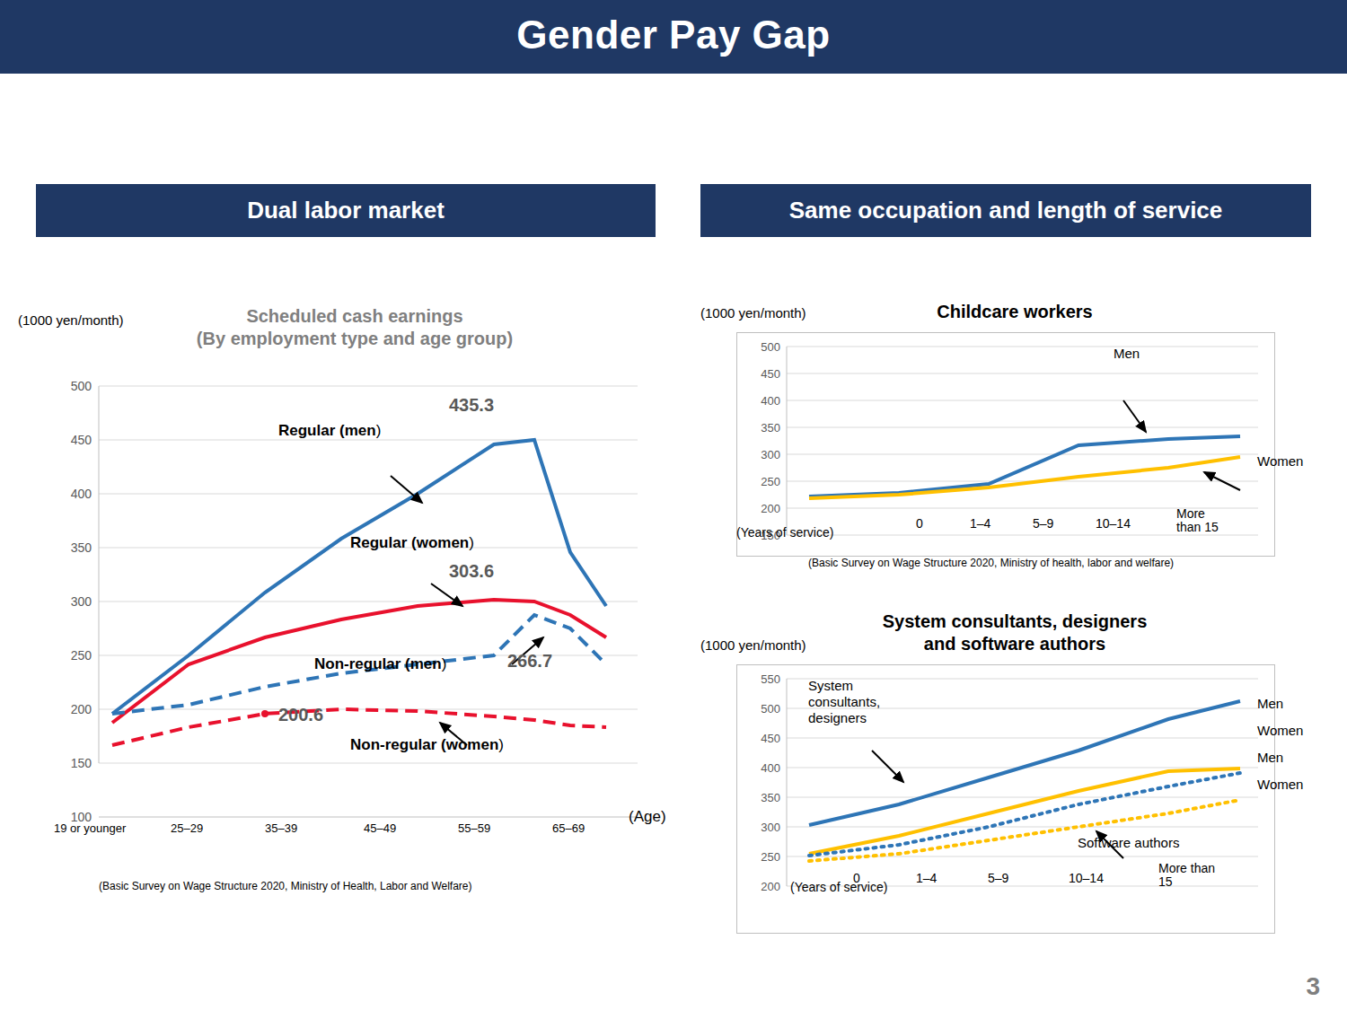Gender Pay Gap
Dual labor market
Same occupation and length of service
(1000 yen/month)
Scheduled cash earnings
(By employment type and age group)
500 450 400 350 300 250 200 150 100
Regular (men)
435.3
Regular (women)
303.6
Non-regular (men)
266.7
200.6
Non-regular (women)
19 or younger
25–29
35–39
45–49
55–59
65–69
(Age)
(Basic Survey on Wage Structure 2020, Ministry of Health, Labor and Welfare)
(1000 yen/month)
Childcare workers
500 450 400 350 300 250 200 150
Men
Women
0
1–4
5–9
10–14
More
than 15
(Years of service)
(Basic Survey on Wage Structure 2020, Ministry of health, labor and welfare)
(1000 yen/month)
System consultants, designers
and software authors
550 500 450 400 350 300 250 200
System
consultants,
designers
Men
Women
Men
Women
Software authors
0
1–4
5–9
10–14
More than
15
(Years of service)
3